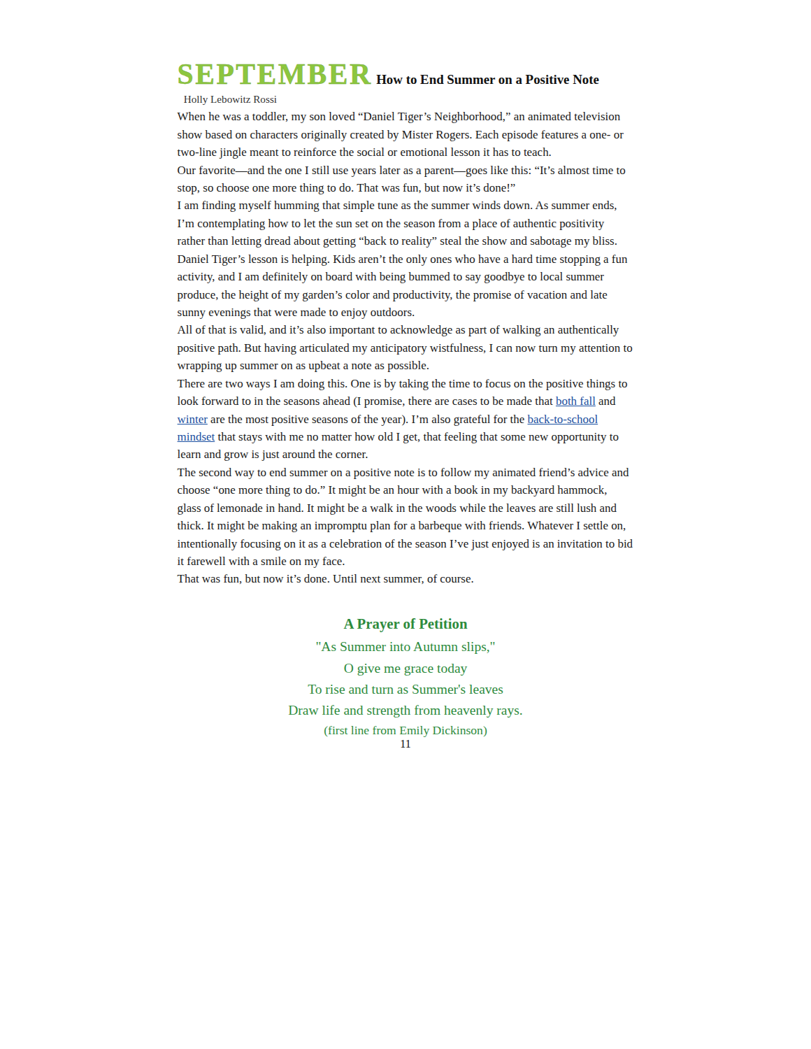September
How to End Summer on a Positive Note
Holly Lebowitz Rossi
When he was a toddler, my son loved “Daniel Tiger’s Neighborhood,” an animated television show based on characters originally created by Mister Rogers. Each episode features a one- or two-line jingle meant to reinforce the social or emotional lesson it has to teach.
Our favorite—and the one I still use years later as a parent—goes like this: “It’s almost time to stop, so choose one more thing to do. That was fun, but now it’s done!”
I am finding myself humming that simple tune as the summer winds down. As summer ends, I’m contemplating how to let the sun set on the season from a place of authentic positivity rather than letting dread about getting “back to reality” steal the show and sabotage my bliss.
Daniel Tiger’s lesson is helping. Kids aren’t the only ones who have a hard time stopping a fun activity, and I am definitely on board with being bummed to say goodbye to local summer produce, the height of my garden’s color and productivity, the promise of vacation and late sunny evenings that were made to enjoy outdoors.
All of that is valid, and it’s also important to acknowledge as part of walking an authentically positive path. But having articulated my anticipatory wistfulness, I can now turn my attention to wrapping up summer on as upbeat a note as possible.
There are two ways I am doing this. One is by taking the time to focus on the positive things to look forward to in the seasons ahead (I promise, there are cases to be made that both fall and winter are the most positive seasons of the year). I’m also grateful for the back-to-school mindset that stays with me no matter how old I get, that feeling that some new opportunity to learn and grow is just around the corner.
The second way to end summer on a positive note is to follow my animated friend’s advice and choose “one more thing to do.” It might be an hour with a book in my backyard hammock, glass of lemonade in hand. It might be a walk in the woods while the leaves are still lush and thick. It might be making an impromptu plan for a barbeque with friends. Whatever I settle on, intentionally focusing on it as a celebration of the season I’ve just enjoyed is an invitation to bid it farewell with a smile on my face.
That was fun, but now it’s done. Until next summer, of course.
A Prayer of Petition
"As Summer into Autumn slips,"
O give me grace today
To rise and turn as Summer's leaves
Draw life and strength from heavenly rays.
(first line from Emily Dickinson)
11